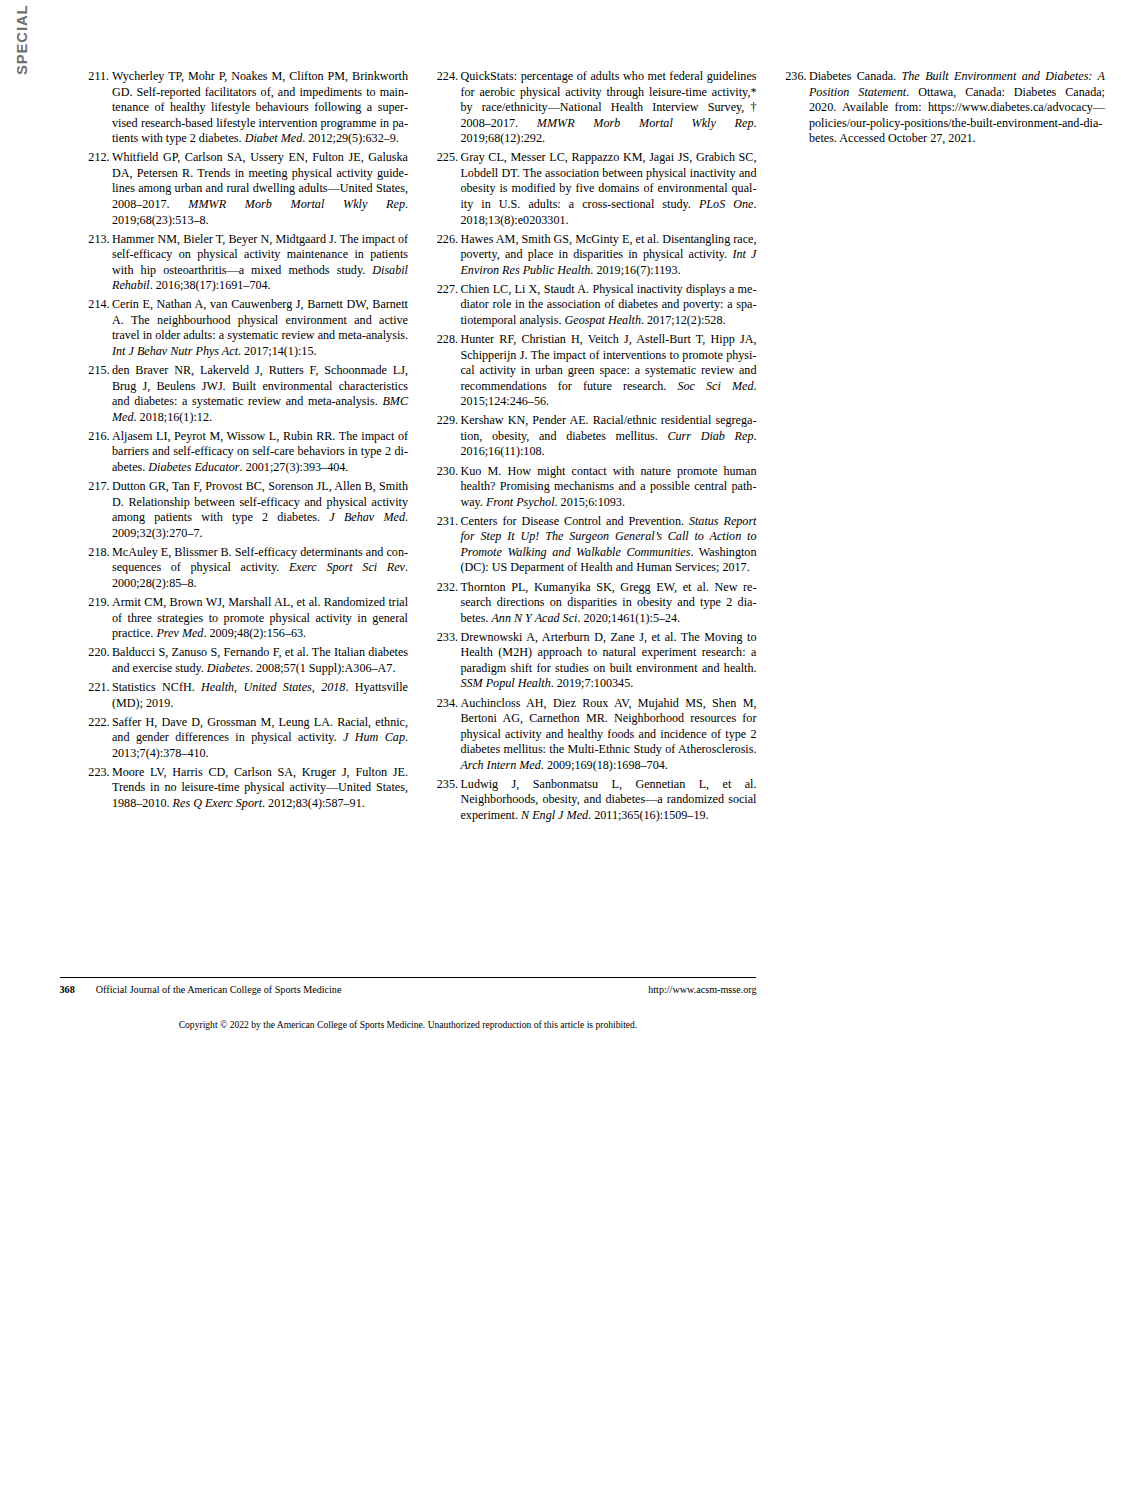Special Communications
211. Wycherley TP, Mohr P, Noakes M, Clifton PM, Brinkworth GD. Self-reported facilitators of, and impediments to maintenance of healthy lifestyle behaviours following a supervised research-based lifestyle intervention programme in patients with type 2 diabetes. Diabet Med. 2012;29(5):632–9.
212. Whitfield GP, Carlson SA, Ussery EN, Fulton JE, Galuska DA, Petersen R. Trends in meeting physical activity guidelines among urban and rural dwelling adults—United States, 2008–2017. MMWR Morb Mortal Wkly Rep. 2019;68(23):513–8.
213. Hammer NM, Bieler T, Beyer N, Midtgaard J. The impact of self-efficacy on physical activity maintenance in patients with hip osteoarthritis—a mixed methods study. Disabil Rehabil. 2016;38(17):1691–704.
214. Cerin E, Nathan A, van Cauwenberg J, Barnett DW, Barnett A. The neighbourhood physical environment and active travel in older adults: a systematic review and meta-analysis. Int J Behav Nutr Phys Act. 2017;14(1):15.
215. den Braver NR, Lakerveld J, Rutters F, Schoonmade LJ, Brug J, Beulens JWJ. Built environmental characteristics and diabetes: a systematic review and meta-analysis. BMC Med. 2018;16(1):12.
216. Aljasem LI, Peyrot M, Wissow L, Rubin RR. The impact of barriers and self-efficacy on self-care behaviors in type 2 diabetes. Diabetes Educator. 2001;27(3):393–404.
217. Dutton GR, Tan F, Provost BC, Sorenson JL, Allen B, Smith D. Relationship between self-efficacy and physical activity among patients with type 2 diabetes. J Behav Med. 2009;32(3):270–7.
218. McAuley E, Blissmer B. Self-efficacy determinants and consequences of physical activity. Exerc Sport Sci Rev. 2000;28(2):85–8.
219. Armit CM, Brown WJ, Marshall AL, et al. Randomized trial of three strategies to promote physical activity in general practice. Prev Med. 2009;48(2):156–63.
220. Balducci S, Zanuso S, Fernando F, et al. The Italian diabetes and exercise study. Diabetes. 2008;57(1 Suppl):A306–A7.
221. Statistics NCfH. Health, United States, 2018. Hyattsville (MD); 2019.
222. Saffer H, Dave D, Grossman M, Leung LA. Racial, ethnic, and gender differences in physical activity. J Hum Cap. 2013;7(4):378–410.
223. Moore LV, Harris CD, Carlson SA, Kruger J, Fulton JE. Trends in no leisure-time physical activity—United States, 1988–2010. Res Q Exerc Sport. 2012;83(4):587–91.
224. QuickStats: percentage of adults who met federal guidelines for aerobic physical activity through leisure-time activity,* by race/ethnicity—National Health Interview Survey,† 2008–2017. MMWR Morb Mortal Wkly Rep. 2019;68(12):292.
225. Gray CL, Messer LC, Rappazzo KM, Jagai JS, Grabich SC, Lobdell DT. The association between physical inactivity and obesity is modified by five domains of environmental quality in U.S. adults: a cross-sectional study. PLoS One. 2018;13(8):e0203301.
226. Hawes AM, Smith GS, McGinty E, et al. Disentangling race, poverty, and place in disparities in physical activity. Int J Environ Res Public Health. 2019;16(7):1193.
227. Chien LC, Li X, Staudt A. Physical inactivity displays a mediator role in the association of diabetes and poverty: a spatiotemporal analysis. Geospat Health. 2017;12(2):528.
228. Hunter RF, Christian H, Veitch J, Astell-Burt T, Hipp JA, Schipperijn J. The impact of interventions to promote physical activity in urban green space: a systematic review and recommendations for future research. Soc Sci Med. 2015;124:246–56.
229. Kershaw KN, Pender AE. Racial/ethnic residential segregation, obesity, and diabetes mellitus. Curr Diab Rep. 2016;16(11):108.
230. Kuo M. How might contact with nature promote human health? Promising mechanisms and a possible central pathway. Front Psychol. 2015;6:1093.
231. Centers for Disease Control and Prevention. Status Report for Step It Up! The Surgeon General’s Call to Action to Promote Walking and Walkable Communities. Washington (DC): US Deparment of Health and Human Services; 2017.
232. Thornton PL, Kumanyika SK, Gregg EW, et al. New research directions on disparities in obesity and type 2 diabetes. Ann N Y Acad Sci. 2020;1461(1):5–24.
233. Drewnowski A, Arterburn D, Zane J, et al. The Moving to Health (M2H) approach to natural experiment research: a paradigm shift for studies on built environment and health. SSM Popul Health. 2019;7:100345.
234. Auchincloss AH, Diez Roux AV, Mujahid MS, Shen M, Bertoni AG, Carnethon MR. Neighborhood resources for physical activity and healthy foods and incidence of type 2 diabetes mellitus: the Multi-Ethnic Study of Atherosclerosis. Arch Intern Med. 2009;169(18):1698–704.
235. Ludwig J, Sanbonmatsu L, Gennetian L, et al. Neighborhoods, obesity, and diabetes—a randomized social experiment. N Engl J Med. 2011;365(16):1509–19.
236. Diabetes Canada. The Built Environment and Diabetes: A Position Statement. Ottawa, Canada: Diabetes Canada; 2020. Available from: https://www.diabetes.ca/advocacy—policies/our-policy-positions/the-built-environment-and-diabetes. Accessed October 27, 2021.
368 Official Journal of the American College of Sports Medicine
http://www.acsm-msse.org
Copyright © 2022 by the American College of Sports Medicine. Unauthorized reproduction of this article is prohibited.